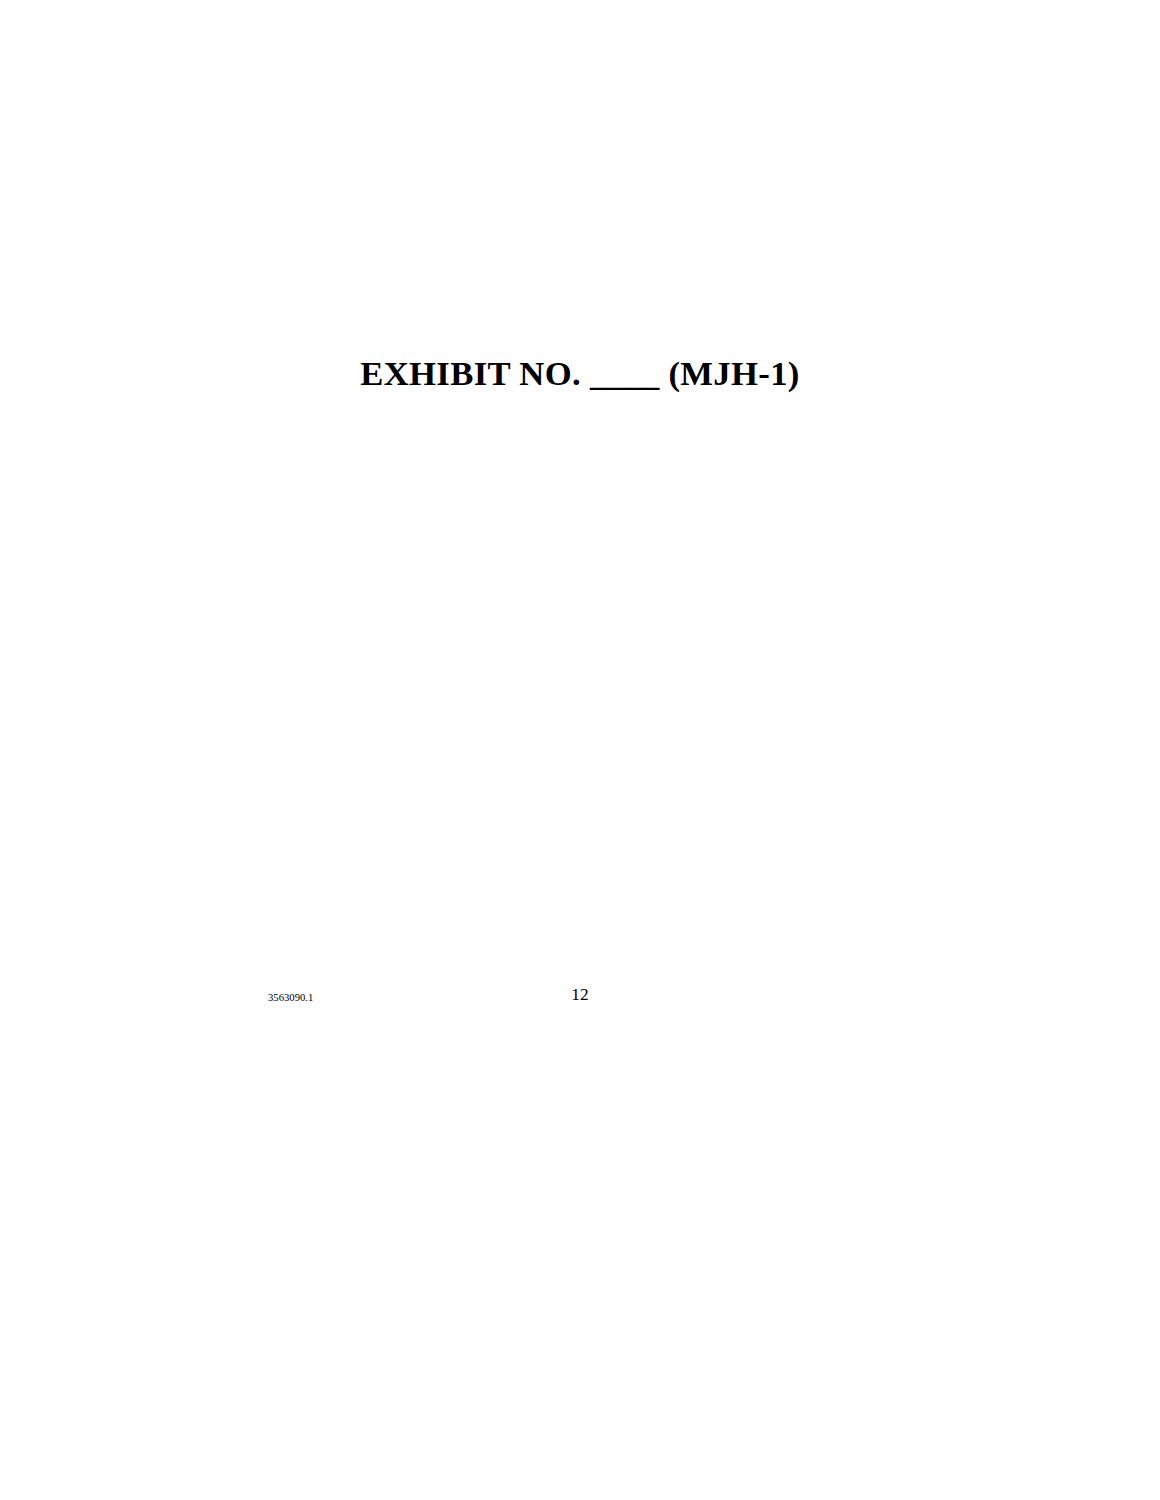EXHIBIT NO. ____ (MJH-1)
3563090.1 12